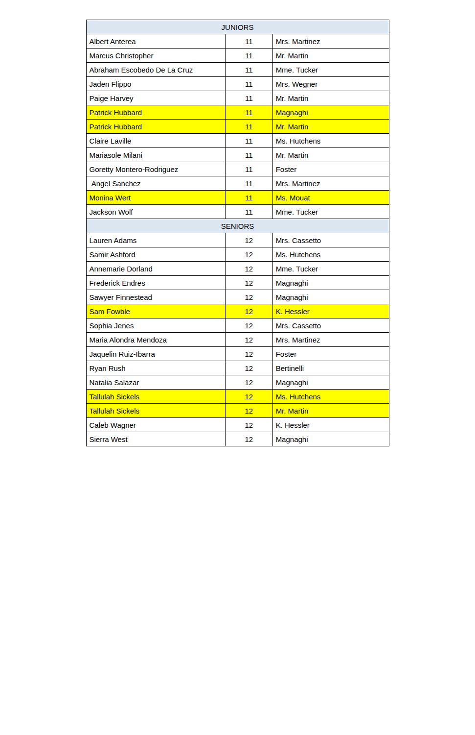| JUNIORS |
| Albert Anterea | 11 | Mrs. Martinez |
| Marcus Christopher | 11 | Mr. Martin |
| Abraham Escobedo De La Cruz | 11 | Mme. Tucker |
| Jaden Flippo | 11 | Mrs. Wegner |
| Paige Harvey | 11 | Mr. Martin |
| Patrick Hubbard | 11 | Magnaghi |
| Patrick Hubbard | 11 | Mr. Martin |
| Claire Laville | 11 | Ms. Hutchens |
| Mariasole Milani | 11 | Mr. Martin |
| Goretty Montero-Rodriguez | 11 | Foster |
| Angel Sanchez | 11 | Mrs. Martinez |
| Monina Wert | 11 | Ms. Mouat |
| Jackson Wolf | 11 | Mme. Tucker |
| SENIORS |
| Lauren Adams | 12 | Mrs. Cassetto |
| Samir Ashford | 12 | Ms. Hutchens |
| Annemarie Dorland | 12 | Mme. Tucker |
| Frederick Endres | 12 | Magnaghi |
| Sawyer Finnestead | 12 | Magnaghi |
| Sam Fowble | 12 | K. Hessler |
| Sophia Jenes | 12 | Mrs. Cassetto |
| Maria Alondra Mendoza | 12 | Mrs. Martinez |
| Jaquelin Ruiz-Ibarra | 12 | Foster |
| Ryan Rush | 12 | Bertinelli |
| Natalia Salazar | 12 | Magnaghi |
| Tallulah Sickels | 12 | Ms. Hutchens |
| Tallulah Sickels | 12 | Mr. Martin |
| Caleb Wagner | 12 | K. Hessler |
| Sierra West | 12 | Magnaghi |